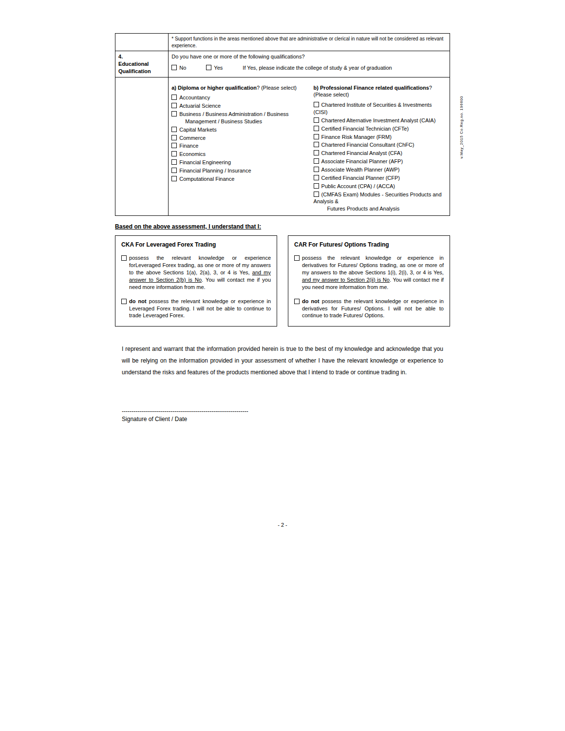v.May_2015 Co.Reg.no. 196600
| | * Support functions in the areas mentioned above that are administrative or clerical in nature will not be considered as relevant experience. |
| 4. Educational Qualification | Do you have one or more of the following qualifications? No Yes If Yes, please indicate the college of study & year of graduation |
| | a) Diploma or higher qualification ? (Please select) Accountancy Actuarial Science Business / Business Administration / Business Management / Business Studies Capital Markets Commerce Finance Economics Financial Engineering Financial Planning / Insurance Computational Finance b) Professional Finance related qualifications ? (Please select) Chartered Institute of Securities & Investments (CISI) Chartered Alternative Investment Analyst (CAIA) Certified Financial Technician (CFTe) Finance Risk Manager (FRM) Chartered Financial Consultant (ChFC) Chartered Financial Analyst (CFA) Associate Financial Planner (AFP) Associate Wealth Planner (AWP) Certified Financial Planner (CFP) Public Account (CPA) / (ACCA) (CMFAS Exam) Modules - Securities Products and Analysis & Futures Products and Analysis |
Based on the above assessment, I understand that I:
CKA For Leveraged Forex Trading
possess the relevant knowledge or experience forLeveraged Forex trading, as one or more of my answers to the above Sections 1(a), 2(a), 3, or 4 is Yes, and my answer to Section 2(b) is No. You will contact me if you need more information from me.
do not possess the relevant knowledge or experience in Leveraged Forex trading. I will not be able to continue to trade Leveraged Forex.
CAR For Futures/ Options Trading
possess the relevant knowledge or experience in derivatives for Futures/ Options trading, as one or more of my answers to the above Sections 1(i), 2(i), 3, or 4 is Yes, and my answer to Section 2(ii) is No. You will contact me if you need more information from me.
do not possess the relevant knowledge or experience in derivatives for Futures/ Options. I will not be able to continue to trade Futures/ Options.
I represent and warrant that the information provided herein is true to the best of my knowledge and acknowledge that you will be relying on the information provided in your assessment of whether I have the relevant knowledge or experience to understand the risks and features of the products mentioned above that I intend to trade or continue trading in.
-----------------------------------------------------------------
Signature of Client / Date
- 2 -